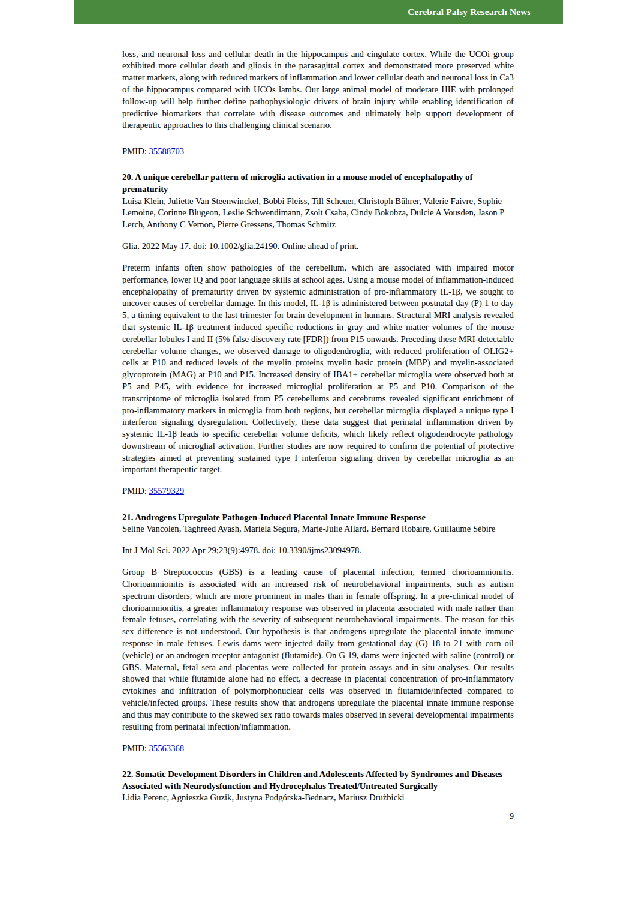Cerebral Palsy Research News
loss, and neuronal loss and cellular death in the hippocampus and cingulate cortex. While the UCOi group exhibited more cellular death and gliosis in the parasagittal cortex and demonstrated more preserved white matter markers, along with reduced markers of inflammation and lower cellular death and neuronal loss in Ca3 of the hippocampus compared with UCOs lambs. Our large animal model of moderate HIE with prolonged follow-up will help further define pathophysiologic drivers of brain injury while enabling identification of predictive biomarkers that correlate with disease outcomes and ultimately help support development of therapeutic approaches to this challenging clinical scenario.
PMID: 35588703
20. A unique cerebellar pattern of microglia activation in a mouse model of encephalopathy of prematurity
Luisa Klein, Juliette Van Steenwinckel, Bobbi Fleiss, Till Scheuer, Christoph Bührer, Valerie Faivre, Sophie Lemoine, Corinne Blugeon, Leslie Schwendimann, Zsolt Csaba, Cindy Bokobza, Dulcie A Vousden, Jason P Lerch, Anthony C Vernon, Pierre Gressens, Thomas Schmitz
Glia. 2022 May 17. doi: 10.1002/glia.24190. Online ahead of print.
Preterm infants often show pathologies of the cerebellum, which are associated with impaired motor performance, lower IQ and poor language skills at school ages. Using a mouse model of inflammation-induced encephalopathy of prematurity driven by systemic administration of pro-inflammatory IL-1β, we sought to uncover causes of cerebellar damage. In this model, IL-1β is administered between postnatal day (P) 1 to day 5, a timing equivalent to the last trimester for brain development in humans. Structural MRI analysis revealed that systemic IL-1β treatment induced specific reductions in gray and white matter volumes of the mouse cerebellar lobules I and II (5% false discovery rate [FDR]) from P15 onwards. Preceding these MRI-detectable cerebellar volume changes, we observed damage to oligodendroglia, with reduced proliferation of OLIG2+ cells at P10 and reduced levels of the myelin proteins myelin basic protein (MBP) and myelin-associated glycoprotein (MAG) at P10 and P15. Increased density of IBA1+ cerebellar microglia were observed both at P5 and P45, with evidence for increased microglial proliferation at P5 and P10. Comparison of the transcriptome of microglia isolated from P5 cerebellums and cerebrums revealed significant enrichment of pro-inflammatory markers in microglia from both regions, but cerebellar microglia displayed a unique type I interferon signaling dysregulation. Collectively, these data suggest that perinatal inflammation driven by systemic IL-1β leads to specific cerebellar volume deficits, which likely reflect oligodendrocyte pathology downstream of microglial activation. Further studies are now required to confirm the potential of protective strategies aimed at preventing sustained type I interferon signaling driven by cerebellar microglia as an important therapeutic target.
PMID: 35579329
21. Androgens Upregulate Pathogen-Induced Placental Innate Immune Response
Seline Vancolen, Taghreed Ayash, Mariela Segura, Marie-Julie Allard, Bernard Robaire, Guillaume Sébire
Int J Mol Sci. 2022 Apr 29;23(9):4978. doi: 10.3390/ijms23094978.
Group B Streptococcus (GBS) is a leading cause of placental infection, termed chorioamnionitis. Chorioamnionitis is associated with an increased risk of neurobehavioral impairments, such as autism spectrum disorders, which are more prominent in males than in female offspring. In a pre-clinical model of chorioamnionitis, a greater inflammatory response was observed in placenta associated with male rather than female fetuses, correlating with the severity of subsequent neurobehavioral impairments. The reason for this sex difference is not understood. Our hypothesis is that androgens upregulate the placental innate immune response in male fetuses. Lewis dams were injected daily from gestational day (G) 18 to 21 with corn oil (vehicle) or an androgen receptor antagonist (flutamide). On G 19, dams were injected with saline (control) or GBS. Maternal, fetal sera and placentas were collected for protein assays and in situ analyses. Our results showed that while flutamide alone had no effect, a decrease in placental concentration of pro-inflammatory cytokines and infiltration of polymorphonuclear cells was observed in flutamide/infected compared to vehicle/infected groups. These results show that androgens upregulate the placental innate immune response and thus may contribute to the skewed sex ratio towards males observed in several developmental impairments resulting from perinatal infection/inflammation.
PMID: 35563368
22. Somatic Development Disorders in Children and Adolescents Affected by Syndromes and Diseases Associated with Neurodysfunction and Hydrocephalus Treated/Untreated Surgically
Lidia Perenc, Agnieszka Guzik, Justyna Podgórska-Bednarz, Mariusz Drużbicki
9